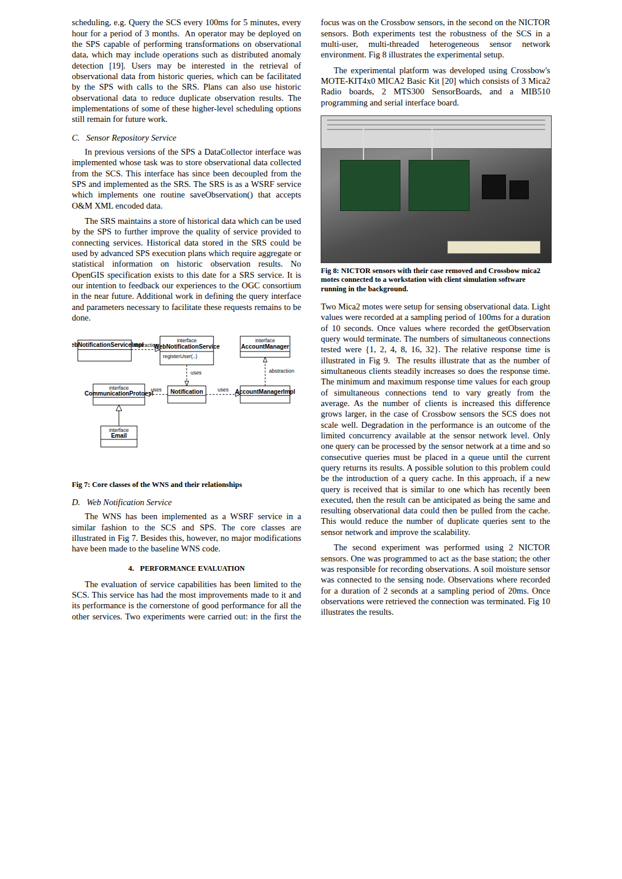scheduling, e.g. Query the SCS every 100ms for 5 minutes, every hour for a period of 3 months. An operator may be deployed on the SPS capable of performing transformations on observational data, which may include operations such as distributed anomaly detection [19]. Users may be interested in the retrieval of observational data from historic queries, which can be facilitated by the SPS with calls to the SRS. Plans can also use historic observational data to reduce duplicate observation results. The implementations of some of these higher-level scheduling options still remain for future work.
C. Sensor Repository Service
In previous versions of the SPS a DataCollector interface was implemented whose task was to store observational data collected from the SCS. This interface has since been decoupled from the SPS and implemented as the SRS. The SRS is as a WSRF service which implements one routine saveObservation() that accepts O&M XML encoded data.
The SRS maintains a store of historical data which can be used by the SPS to further improve the quality of service provided to connecting services. Historical data stored in the SRS could be used by advanced SPS execution plans which require aggregate or statistical information on historic observation results. No OpenGIS specification exists to this date for a SRS service. It is our intention to feedback our experiences to the OGC consortium in the near future. Additional work in defining the query interface and parameters necessary to facilitate these requests remains to be done.
WebNotificationServiceImpl interface WebNotificationService registerUser(..) interface AccountManager abstraction uses Notification interface CommunicationProtocol uses AccountManagerImpl uses abstraction interface Email
Fig 7: Core classes of the WNS and their relationships
D. Web Notification Service
The WNS has been implemented as a WSRF service in a similar fashion to the SCS and SPS. The core classes are illustrated in Fig 7. Besides this, however, no major modifications have been made to the baseline WNS code.
4. PERFORMANCE EVALUATION
The evaluation of service capabilities has been limited to the SCS. This service has had the most improvements made to it and its performance is the cornerstone of good performance for all the other services. Two experiments were carried out: in the first the focus was on the Crossbow sensors, in the second on the NICTOR sensors. Both experiments test the robustness of the SCS in a multi-user, multi-threaded heterogeneous sensor network environment. Fig 8 illustrates the experimental setup.
The experimental platform was developed using Crossbow's MOTE-KIT4x0 MICA2 Basic Kit [20] which consists of 3 Mica2 Radio boards, 2 MTS300 SensorBoards, and a MIB510 programming and serial interface board.
Fig 8: NICTOR sensors with their case removed and Crossbow mica2 motes connected to a workstation with client simulation software running in the background.
Two Mica2 motes were setup for sensing observational data. Light values were recorded at a sampling period of 100ms for a duration of 10 seconds. Once values where recorded the getObservation query would terminate. The numbers of simultaneous connections tested were {1, 2, 4, 8, 16, 32}. The relative response time is illustrated in Fig 9. The results illustrate that as the number of simultaneous clients steadily increases so does the response time. The minimum and maximum response time values for each group of simultaneous connections tend to vary greatly from the average. As the number of clients is increased this difference grows larger, in the case of Crossbow sensors the SCS does not scale well. Degradation in the performance is an outcome of the limited concurrency available at the sensor network level. Only one query can be processed by the sensor network at a time and so consecutive queries must be placed in a queue until the current query returns its results. A possible solution to this problem could be the introduction of a query cache. In this approach, if a new query is received that is similar to one which has recently been executed, then the result can be anticipated as being the same and resulting observational data could then be pulled from the cache. This would reduce the number of duplicate queries sent to the sensor network and improve the scalability.
The second experiment was performed using 2 NICTOR sensors. One was programmed to act as the base station; the other was responsible for recording observations. A soil moisture sensor was connected to the sensing node. Observations where recorded for a duration of 2 seconds at a sampling period of 20ms. Once observations were retrieved the connection was terminated. Fig 10 illustrates the results.